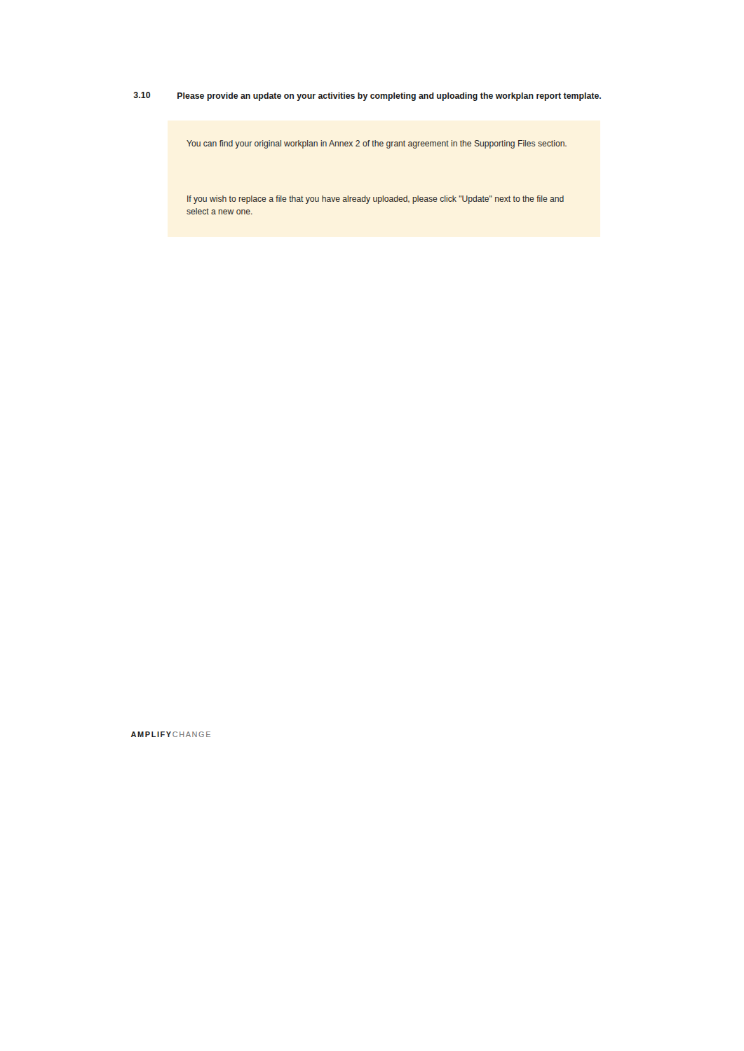3.10
Please provide an update on your activities by completing and uploading the workplan report template.
You can find your original workplan in Annex 2 of the grant agreement in the Supporting Files section.
If you wish to replace a file that you have already uploaded, please click "Update" next to the file and select a new one.
AMPLIFY CHANGE